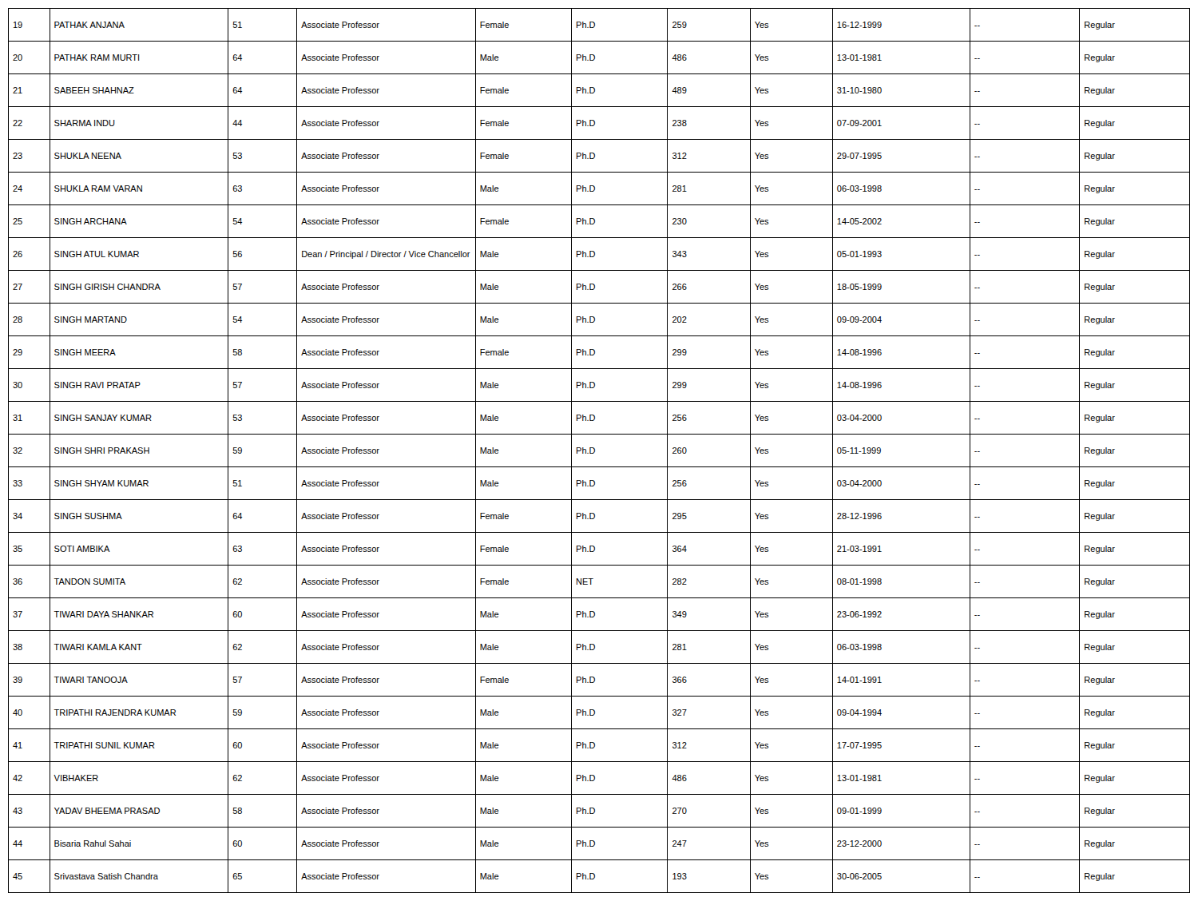| 19 | PATHAK ANJANA | 51 | Associate Professor | Female | Ph.D | 259 | Yes | 16-12-1999 | -- | Regular |
| 20 | PATHAK RAM MURTI | 64 | Associate Professor | Male | Ph.D | 486 | Yes | 13-01-1981 | -- | Regular |
| 21 | SABEEH SHAHNAZ | 64 | Associate Professor | Female | Ph.D | 489 | Yes | 31-10-1980 | -- | Regular |
| 22 | SHARMA INDU | 44 | Associate Professor | Female | Ph.D | 238 | Yes | 07-09-2001 | -- | Regular |
| 23 | SHUKLA NEENA | 53 | Associate Professor | Female | Ph.D | 312 | Yes | 29-07-1995 | -- | Regular |
| 24 | SHUKLA RAM VARAN | 63 | Associate Professor | Male | Ph.D | 281 | Yes | 06-03-1998 | -- | Regular |
| 25 | SINGH ARCHANA | 54 | Associate Professor | Female | Ph.D | 230 | Yes | 14-05-2002 | -- | Regular |
| 26 | SINGH ATUL KUMAR | 56 | Dean / Principal / Director / Vice Chancellor | Male | Ph.D | 343 | Yes | 05-01-1993 | -- | Regular |
| 27 | SINGH GIRISH CHANDRA | 57 | Associate Professor | Male | Ph.D | 266 | Yes | 18-05-1999 | -- | Regular |
| 28 | SINGH MARTAND | 54 | Associate Professor | Male | Ph.D | 202 | Yes | 09-09-2004 | -- | Regular |
| 29 | SINGH MEERA | 58 | Associate Professor | Female | Ph.D | 299 | Yes | 14-08-1996 | -- | Regular |
| 30 | SINGH RAVI PRATAP | 57 | Associate Professor | Male | Ph.D | 299 | Yes | 14-08-1996 | -- | Regular |
| 31 | SINGH SANJAY KUMAR | 53 | Associate Professor | Male | Ph.D | 256 | Yes | 03-04-2000 | -- | Regular |
| 32 | SINGH SHRI PRAKASH | 59 | Associate Professor | Male | Ph.D | 260 | Yes | 05-11-1999 | -- | Regular |
| 33 | SINGH SHYAM KUMAR | 51 | Associate Professor | Male | Ph.D | 256 | Yes | 03-04-2000 | -- | Regular |
| 34 | SINGH SUSHMA | 64 | Associate Professor | Female | Ph.D | 295 | Yes | 28-12-1996 | -- | Regular |
| 35 | SOTI AMBIKA | 63 | Associate Professor | Female | Ph.D | 364 | Yes | 21-03-1991 | -- | Regular |
| 36 | TANDON SUMITA | 62 | Associate Professor | Female | NET | 282 | Yes | 08-01-1998 | -- | Regular |
| 37 | TIWARI DAYA SHANKAR | 60 | Associate Professor | Male | Ph.D | 349 | Yes | 23-06-1992 | -- | Regular |
| 38 | TIWARI KAMLA KANT | 62 | Associate Professor | Male | Ph.D | 281 | Yes | 06-03-1998 | -- | Regular |
| 39 | TIWARI TANOOJA | 57 | Associate Professor | Female | Ph.D | 366 | Yes | 14-01-1991 | -- | Regular |
| 40 | TRIPATHI RAJENDRA KUMAR | 59 | Associate Professor | Male | Ph.D | 327 | Yes | 09-04-1994 | -- | Regular |
| 41 | TRIPATHI SUNIL KUMAR | 60 | Associate Professor | Male | Ph.D | 312 | Yes | 17-07-1995 | -- | Regular |
| 42 | VIBHAKER | 62 | Associate Professor | Male | Ph.D | 486 | Yes | 13-01-1981 | -- | Regular |
| 43 | YADAV BHEEMA PRASAD | 58 | Associate Professor | Male | Ph.D | 270 | Yes | 09-01-1999 | -- | Regular |
| 44 | Bisaria Rahul Sahai | 60 | Associate Professor | Male | Ph.D | 247 | Yes | 23-12-2000 | -- | Regular |
| 45 | Srivastava Satish Chandra | 65 | Associate Professor | Male | Ph.D | 193 | Yes | 30-06-2005 | -- | Regular |